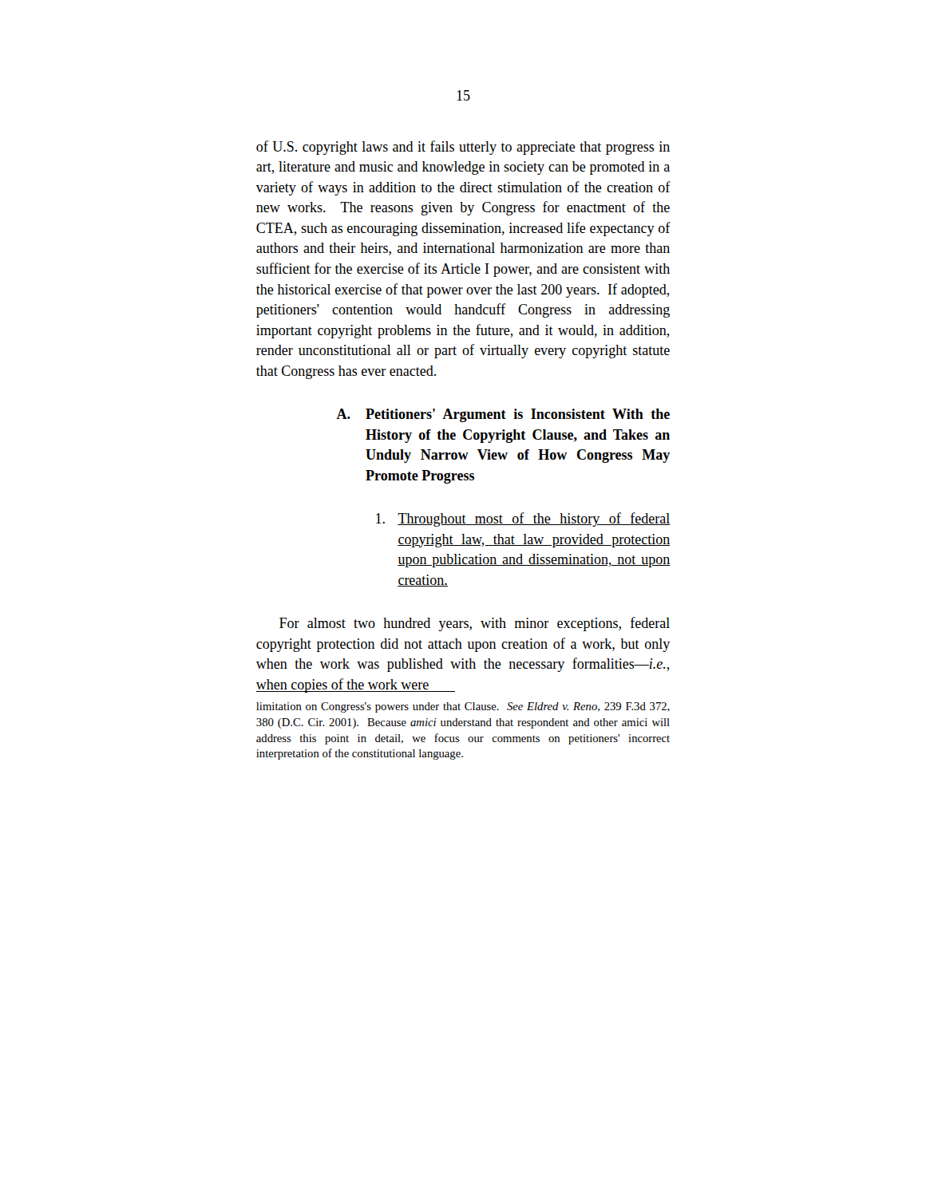15
of U.S. copyright laws and it fails utterly to appreciate that progress in art, literature and music and knowledge in society can be promoted in a variety of ways in addition to the direct stimulation of the creation of new works. The reasons given by Congress for enactment of the CTEA, such as encouraging dissemination, increased life expectancy of authors and their heirs, and international harmonization are more than sufficient for the exercise of its Article I power, and are consistent with the historical exercise of that power over the last 200 years. If adopted, petitioners' contention would handcuff Congress in addressing important copyright problems in the future, and it would, in addition, render unconstitutional all or part of virtually every copyright statute that Congress has ever enacted.
A.
Petitioners' Argument is Inconsistent With the History of the Copyright Clause, and Takes an Unduly Narrow View of How Congress May Promote Progress
1.
Throughout most of the history of federal copyright law, that law provided protection upon publication and dissemination, not upon creation.
For almost two hundred years, with minor exceptions, federal copyright protection did not attach upon creation of a work, but only when the work was published with the necessary formalities—i.e., when copies of the work were
limitation on Congress's powers under that Clause. See Eldred v. Reno, 239 F.3d 372, 380 (D.C. Cir. 2001). Because amici understand that respondent and other amici will address this point in detail, we focus our comments on petitioners' incorrect interpretation of the constitutional language.